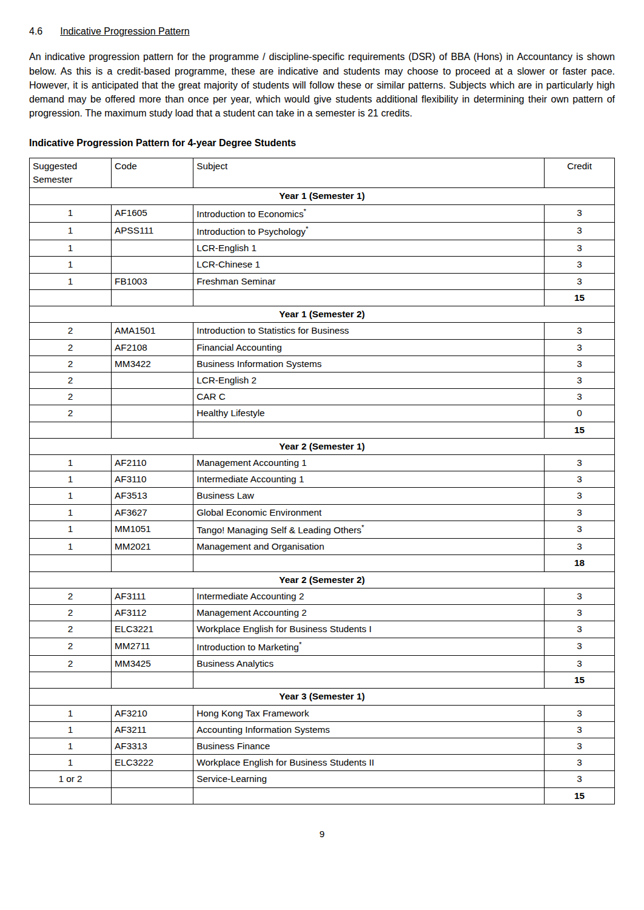4.6 Indicative Progression Pattern
An indicative progression pattern for the programme / discipline-specific requirements (DSR) of BBA (Hons) in Accountancy is shown below. As this is a credit-based programme, these are indicative and students may choose to proceed at a slower or faster pace. However, it is anticipated that the great majority of students will follow these or similar patterns. Subjects which are in particularly high demand may be offered more than once per year, which would give students additional flexibility in determining their own pattern of progression. The maximum study load that a student can take in a semester is 21 credits.
Indicative Progression Pattern for 4-year Degree Students
| Suggested Semester | Code | Subject | Credit |
| --- | --- | --- | --- |
| Year 1 (Semester 1) |
| 1 | AF1605 | Introduction to Economics * | 3 |
| 1 | APSS111 | Introduction to Psychology * | 3 |
| 1 | | LCR-English 1 | 3 |
| 1 | | LCR-Chinese 1 | 3 |
| 1 | FB1003 | Freshman Seminar | 3 |
| | | | 15 |
| Year 1 (Semester 2) |
| 2 | AMA1501 | Introduction to Statistics for Business | 3 |
| 2 | AF2108 | Financial Accounting | 3 |
| 2 | MM3422 | Business Information Systems | 3 |
| 2 | | LCR-English 2 | 3 |
| 2 | | CAR C | 3 |
| 2 | | Healthy Lifestyle | 0 |
| | | | 15 |
| Year 2 (Semester 1) |
| 1 | AF2110 | Management Accounting 1 | 3 |
| 1 | AF3110 | Intermediate Accounting 1 | 3 |
| 1 | AF3513 | Business Law | 3 |
| 1 | AF3627 | Global Economic Environment | 3 |
| 1 | MM1051 | Tango! Managing Self & Leading Others * | 3 |
| 1 | MM2021 | Management and Organisation | 3 |
| | | | 18 |
| Year 2 (Semester 2) |
| 2 | AF3111 | Intermediate Accounting 2 | 3 |
| 2 | AF3112 | Management Accounting 2 | 3 |
| 2 | ELC3221 | Workplace English for Business Students I | 3 |
| 2 | MM2711 | Introduction to Marketing * | 3 |
| 2 | MM3425 | Business Analytics | 3 |
| | | | 15 |
| Year 3 (Semester 1) |
| 1 | AF3210 | Hong Kong Tax Framework | 3 |
| 1 | AF3211 | Accounting Information Systems | 3 |
| 1 | AF3313 | Business Finance | 3 |
| 1 | ELC3222 | Workplace English for Business Students II | 3 |
| 1 or 2 | | Service-Learning | 3 |
| | | | 15 |
9